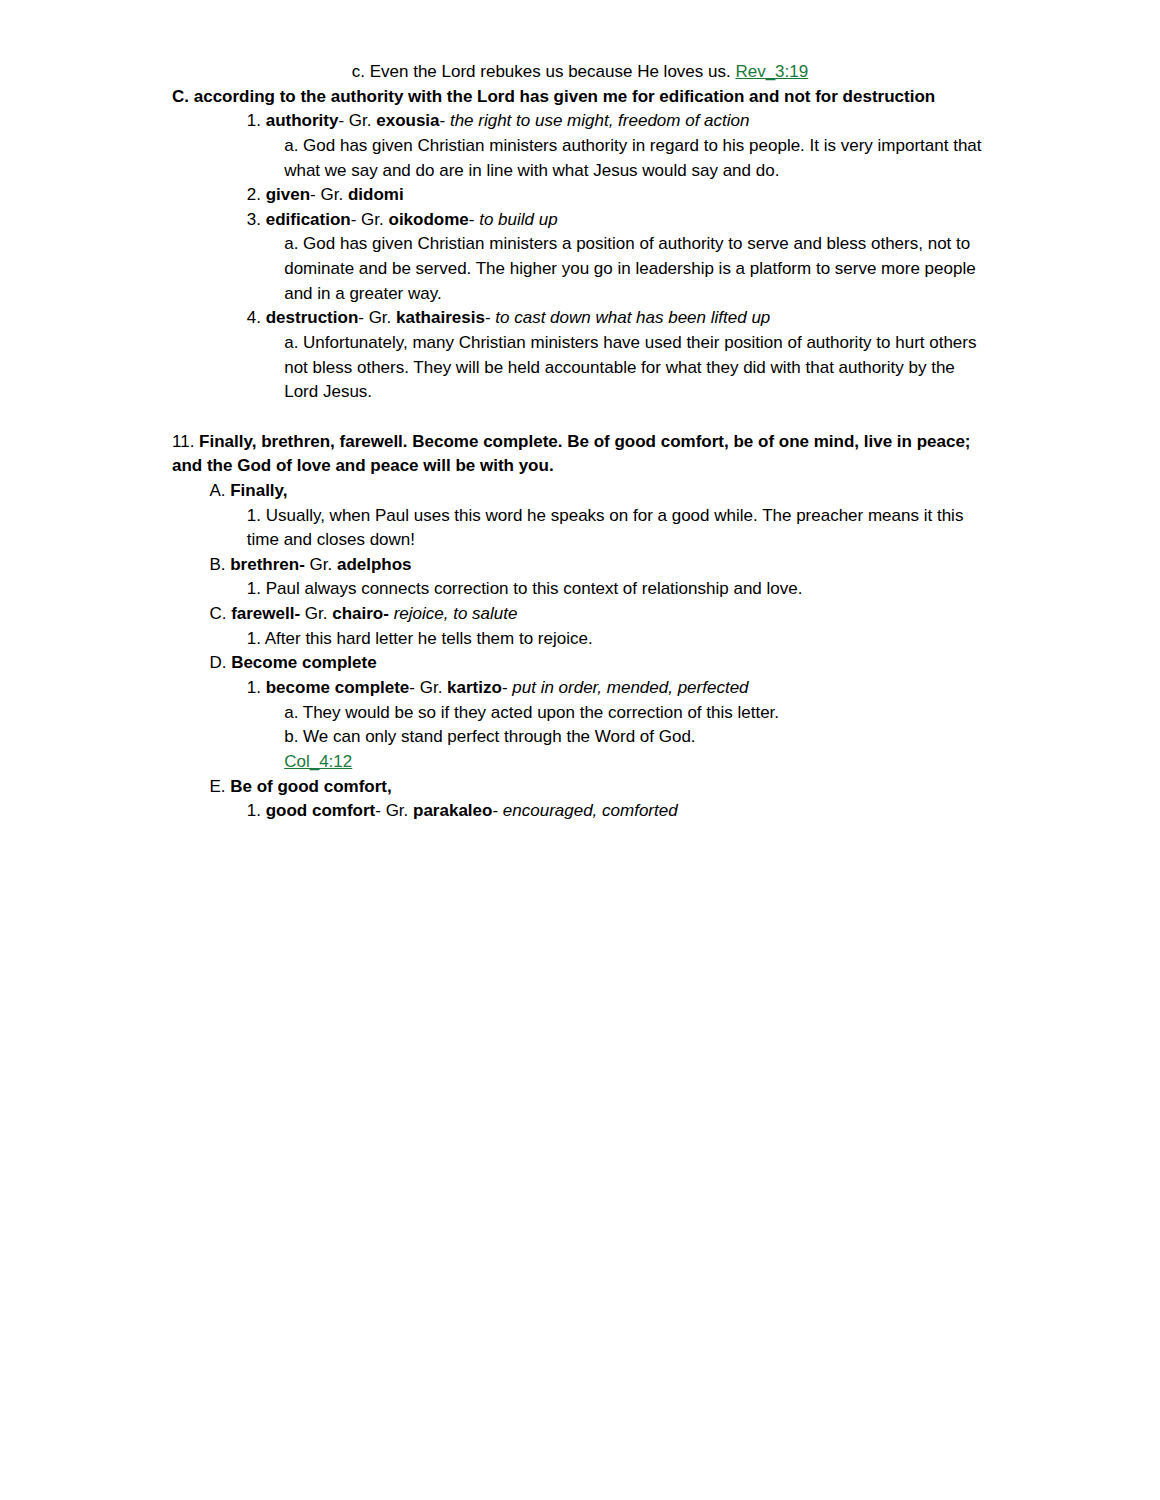c. Even the Lord rebukes us because He loves us. Rev_3:19
C. according to the authority with the Lord has given me for edification and not for destruction
1. authority- Gr. exousia- the right to use might, freedom of action
a. God has given Christian ministers authority in regard to his people. It is very important that what we say and do are in line with what Jesus would say and do.
2. given- Gr. didomi
3. edification- Gr. oikodome- to build up
a. God has given Christian ministers a position of authority to serve and bless others, not to dominate and be served. The higher you go in leadership is a platform to serve more people and in a greater way.
4. destruction- Gr. kathairesis- to cast down what has been lifted up
a. Unfortunately, many Christian ministers have used their position of authority to hurt others not bless others. They will be held accountable for what they did with that authority by the Lord Jesus.
11. Finally, brethren, farewell. Become complete. Be of good comfort, be of one mind, live in peace; and the God of love and peace will be with you.
A. Finally,
1. Usually, when Paul uses this word he speaks on for a good while. The preacher means it this time and closes down!
B. brethren- Gr. adelphos
1. Paul always connects correction to this context of relationship and love.
C. farewell- Gr. chairo- rejoice, to salute
1. After this hard letter he tells them to rejoice.
D. Become complete
1. become complete- Gr. kartizo- put in order, mended, perfected
a. They would be so if they acted upon the correction of this letter.
b. We can only stand perfect through the Word of God.
Col_4:12
E. Be of good comfort,
1. good comfort- Gr. parakaleo- encouraged, comforted